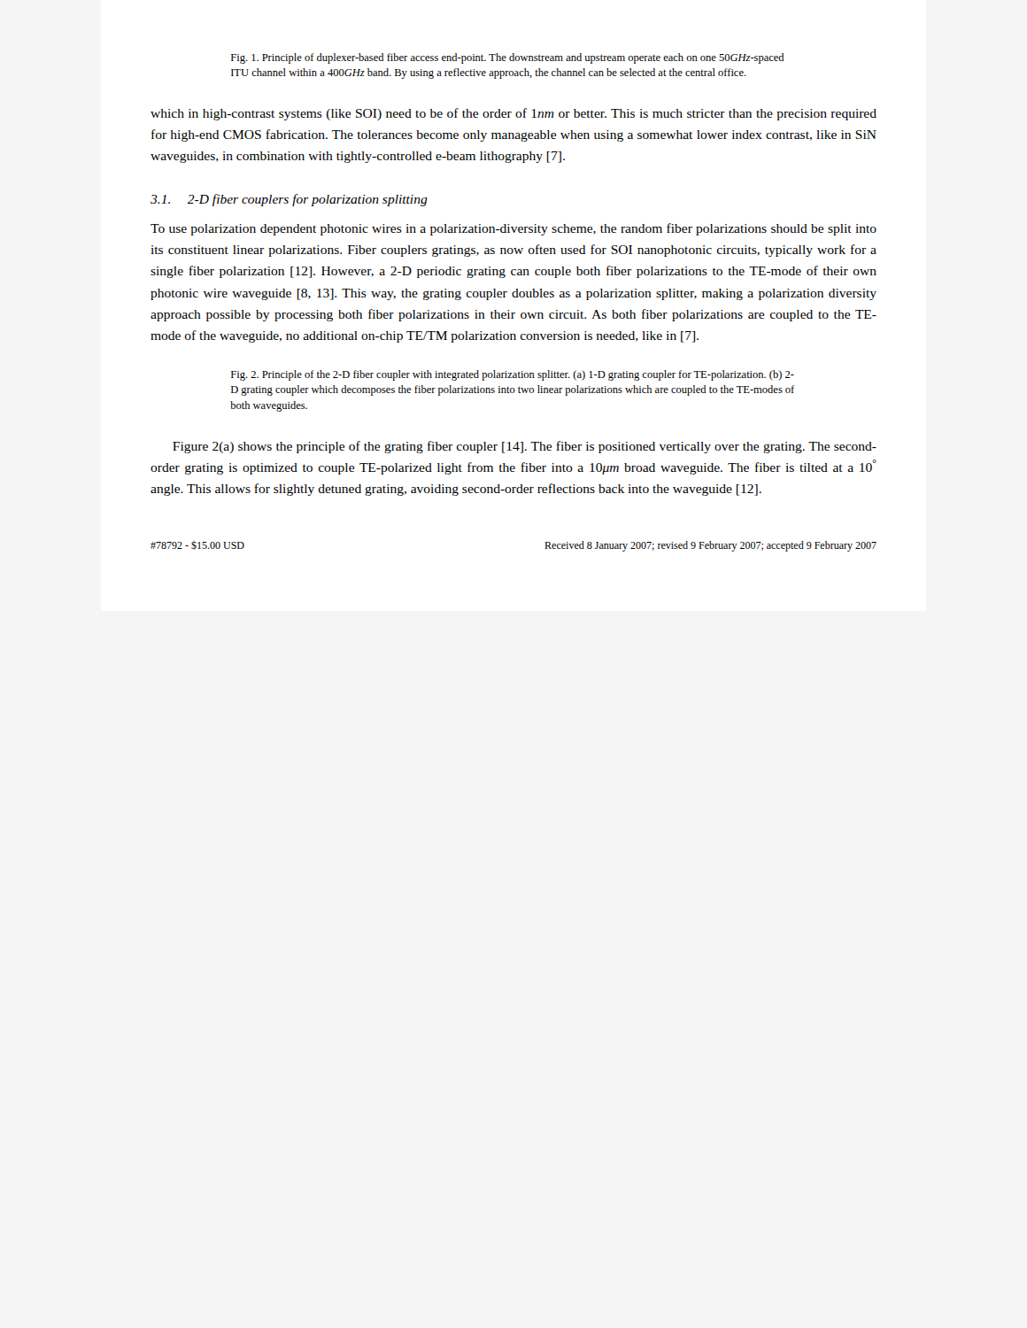Fig. 1. Principle of duplexer-based fiber access end-point. The downstream and upstream operate each on one 50GHz-spaced ITU channel within a 400GHz band. By using a reflective approach, the channel can be selected at the central office.
which in high-contrast systems (like SOI) need to be of the order of 1nm or better. This is much stricter than the precision required for high-end CMOS fabrication. The tolerances become only manageable when using a somewhat lower index contrast, like in SiN waveguides, in combination with tightly-controlled e-beam lithography [7].
3.1. 2-D fiber couplers for polarization splitting
To use polarization dependent photonic wires in a polarization-diversity scheme, the random fiber polarizations should be split into its constituent linear polarizations. Fiber couplers gratings, as now often used for SOI nanophotonic circuits, typically work for a single fiber polarization [12]. However, a 2-D periodic grating can couple both fiber polarizations to the TE-mode of their own photonic wire waveguide [8, 13]. This way, the grating coupler doubles as a polarization splitter, making a polarization diversity approach possible by processing both fiber polarizations in their own circuit. As both fiber polarizations are coupled to the TE-mode of the waveguide, no additional on-chip TE/TM polarization conversion is needed, like in [7].
Fig. 2. Principle of the 2-D fiber coupler with integrated polarization splitter. (a) 1-D grating coupler for TE-polarization. (b) 2-D grating coupler which decomposes the fiber polarizations into two linear polarizations which are coupled to the TE-modes of both waveguides.
Figure 2(a) shows the principle of the grating fiber coupler [14]. The fiber is positioned vertically over the grating. The second-order grating is optimized to couple TE-polarized light from the fiber into a 10μm broad waveguide. The fiber is tilted at a 10° angle. This allows for slightly detuned grating, avoiding second-order reflections back into the waveguide [12].
#78792 - $15.00 USD
Received 8 January 2007; revised 9 February 2007; accepted 9 February 2007